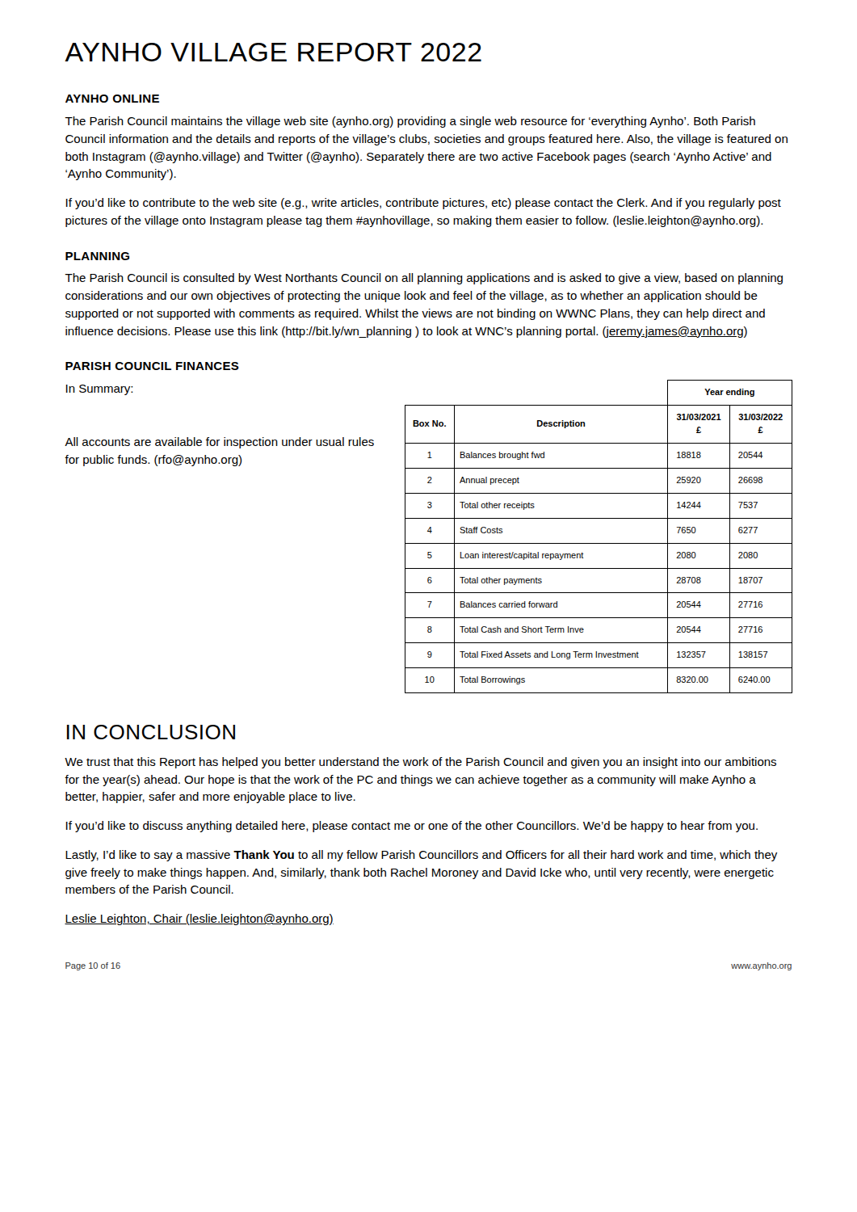AYNHO VILLAGE REPORT 2022
AYNHO ONLINE
The Parish Council maintains the village web site (aynho.org) providing a single web resource for ‘everything Aynho’. Both Parish Council information and the details and reports of the village’s clubs, societies and groups featured here. Also, the village is featured on both Instagram (@aynho.village) and Twitter (@aynho). Separately there are two active Facebook pages (search ‘Aynho Active’ and ‘Aynho Community’).
If you’d like to contribute to the web site (e.g., write articles, contribute pictures, etc) please contact the Clerk. And if you regularly post pictures of the village onto Instagram please tag them #aynhovillage, so making them easier to follow. (leslie.leighton@aynho.org).
PLANNING
The Parish Council is consulted by West Northants Council on all planning applications and is asked to give a view, based on planning considerations and our own objectives of protecting the unique look and feel of the village, as to whether an application should be supported or not supported with comments as required. Whilst the views are not binding on WWNC Plans, they can help direct and influence decisions. Please use this link (http://bit.ly/wn_planning ) to look at WNC’s planning portal. (jeremy.james@aynho.org)
PARISH COUNCIL FINANCES
In Summary:
All accounts are available for inspection under usual rules for public funds. (rfo@aynho.org)
| | Year ending |
| Box No. | Description | 31/03/2021 £ | 31/03/2022 £ |
| 1 | Balances brought fwd | 18818 | 20544 |
| 2 | Annual precept | 25920 | 26698 |
| 3 | Total other receipts | 14244 | 7537 |
| 4 | Staff Costs | 7650 | 6277 |
| 5 | Loan interest/capital repayment | 2080 | 2080 |
| 6 | Total other payments | 28708 | 18707 |
| 7 | Balances carried forward | 20544 | 27716 |
| 8 | Total Cash and Short Term Inve | 20544 | 27716 |
| 9 | Total Fixed Assets and Long Term Investment | 132357 | 138157 |
| 10 | Total Borrowings | 8320.00 | 6240.00 |
IN CONCLUSION
We trust that this Report has helped you better understand the work of the Parish Council and given you an insight into our ambitions for the year(s) ahead. Our hope is that the work of the PC and things we can achieve together as a community will make Aynho a better, happier, safer and more enjoyable place to live.
If you’d like to discuss anything detailed here, please contact me or one of the other Councillors. We’d be happy to hear from you.
Lastly, I’d like to say a massive Thank You to all my fellow Parish Councillors and Officers for all their hard work and time, which they give freely to make things happen. And, similarly, thank both Rachel Moroney and David Icke who, until very recently, were energetic members of the Parish Council.
Leslie Leighton, Chair (leslie.leighton@aynho.org)
Page 10 of 16 www.aynho.org